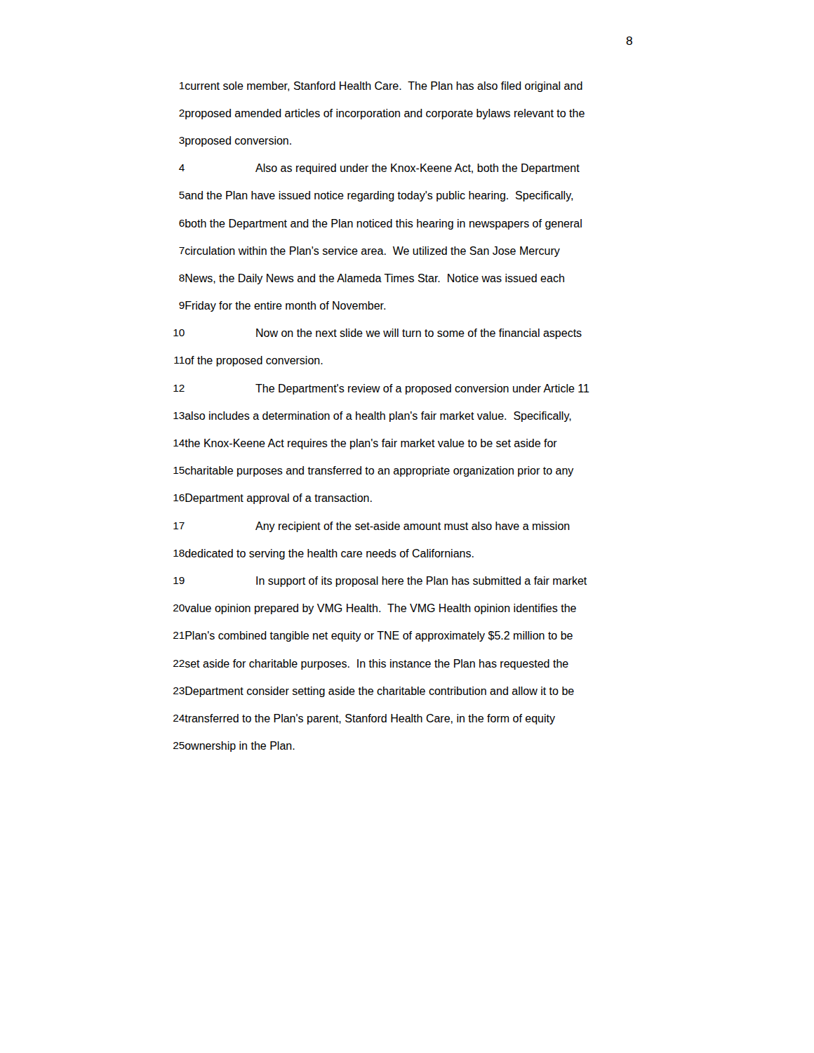8
| 1 | current sole member, Stanford Health Care. The Plan has also filed original and |
| 2 | proposed amended articles of incorporation and corporate bylaws relevant to the |
| 3 | proposed conversion. |
| 4 | Also as required under the Knox-Keene Act, both the Department |
| 5 | and the Plan have issued notice regarding today's public hearing. Specifically, |
| 6 | both the Department and the Plan noticed this hearing in newspapers of general |
| 7 | circulation within the Plan's service area. We utilized the San Jose Mercury |
| 8 | News, the Daily News and the Alameda Times Star. Notice was issued each |
| 9 | Friday for the entire month of November. |
| 10 | Now on the next slide we will turn to some of the financial aspects |
| 11 | of the proposed conversion. |
| 12 | The Department's review of a proposed conversion under Article 11 |
| 13 | also includes a determination of a health plan's fair market value. Specifically, |
| 14 | the Knox-Keene Act requires the plan's fair market value to be set aside for |
| 15 | charitable purposes and transferred to an appropriate organization prior to any |
| 16 | Department approval of a transaction. |
| 17 | Any recipient of the set-aside amount must also have a mission |
| 18 | dedicated to serving the health care needs of Californians. |
| 19 | In support of its proposal here the Plan has submitted a fair market |
| 20 | value opinion prepared by VMG Health. The VMG Health opinion identifies the |
| 21 | Plan's combined tangible net equity or TNE of approximately $5.2 million to be |
| 22 | set aside for charitable purposes. In this instance the Plan has requested the |
| 23 | Department consider setting aside the charitable contribution and allow it to be |
| 24 | transferred to the Plan's parent, Stanford Health Care, in the form of equity |
| 25 | ownership in the Plan. |